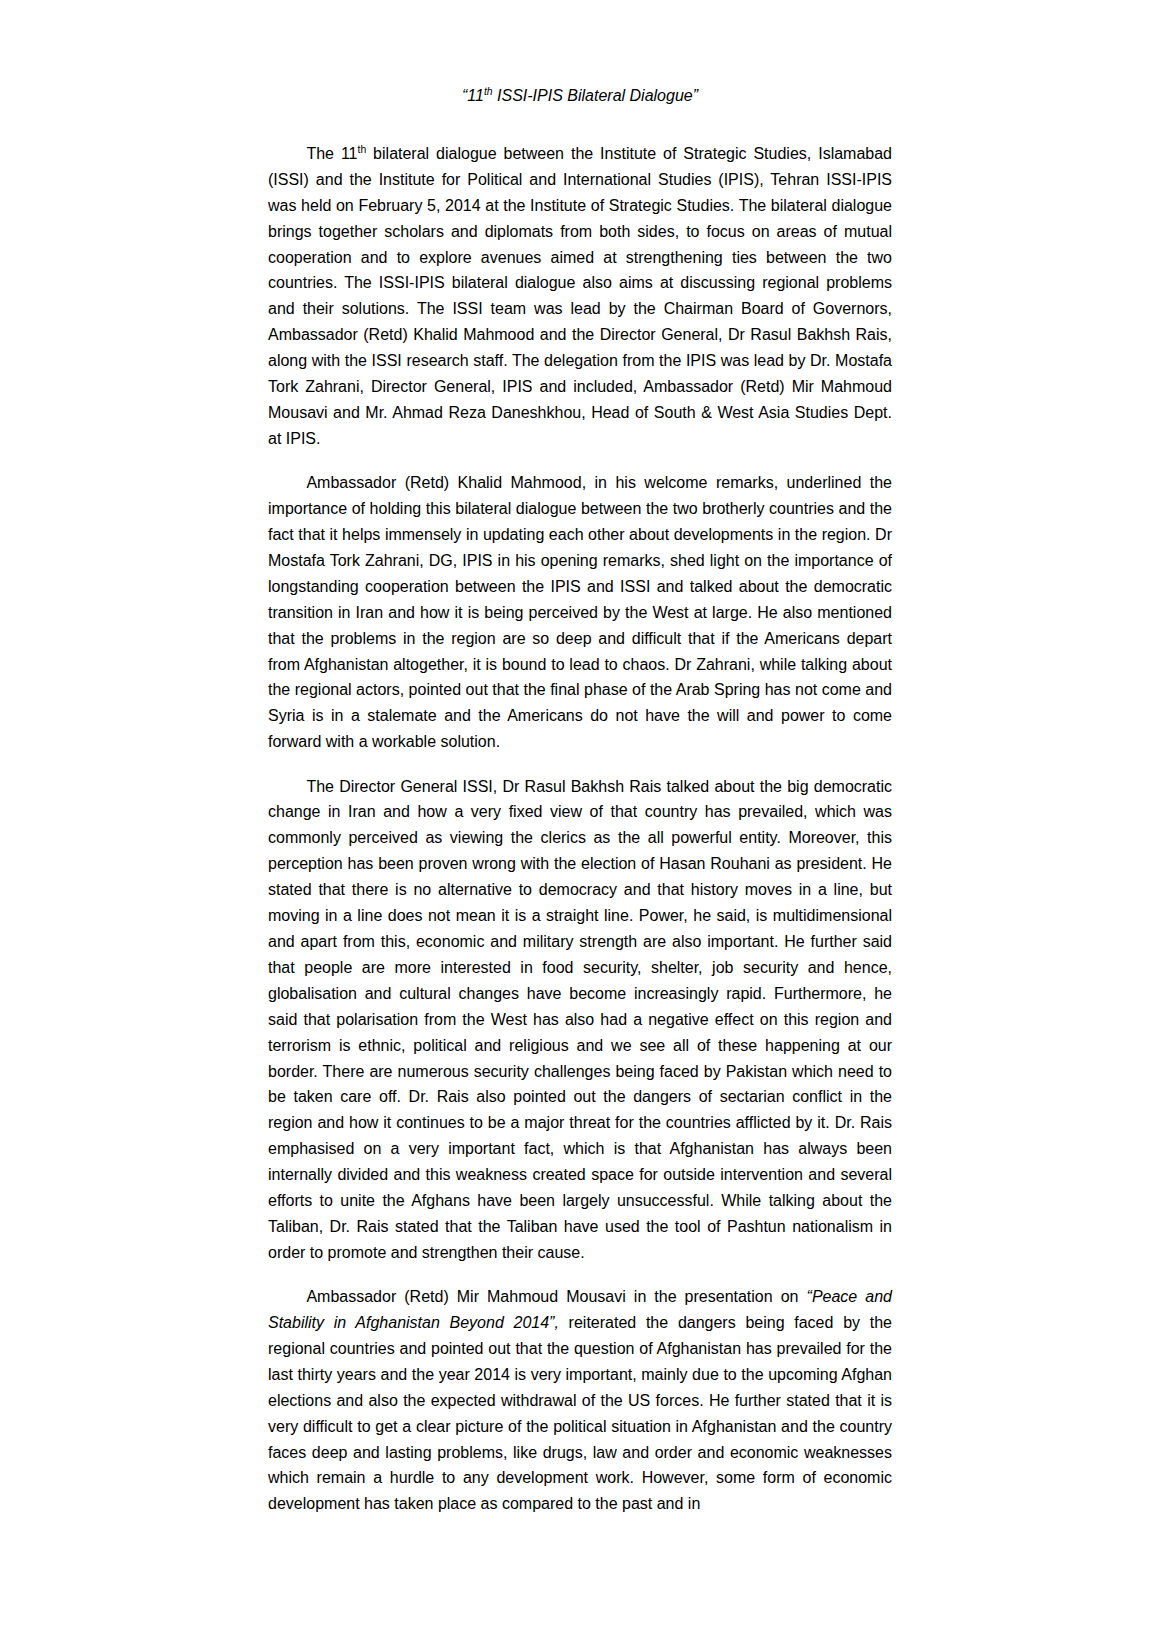“11th ISSI-IPIS Bilateral Dialogue”
The 11th bilateral dialogue between the Institute of Strategic Studies, Islamabad (ISSI) and the Institute for Political and International Studies (IPIS), Tehran ISSI-IPIS was held on February 5, 2014 at the Institute of Strategic Studies. The bilateral dialogue brings together scholars and diplomats from both sides, to focus on areas of mutual cooperation and to explore avenues aimed at strengthening ties between the two countries. The ISSI-IPIS bilateral dialogue also aims at discussing regional problems and their solutions. The ISSI team was lead by the Chairman Board of Governors, Ambassador (Retd) Khalid Mahmood and the Director General, Dr Rasul Bakhsh Rais, along with the ISSI research staff. The delegation from the IPIS was lead by Dr. Mostafa Tork Zahrani, Director General, IPIS and included, Ambassador (Retd) Mir Mahmoud Mousavi and Mr. Ahmad Reza Daneshkhou, Head of South & West Asia Studies Dept. at IPIS.
Ambassador (Retd) Khalid Mahmood, in his welcome remarks, underlined the importance of holding this bilateral dialogue between the two brotherly countries and the fact that it helps immensely in updating each other about developments in the region. Dr Mostafa Tork Zahrani, DG, IPIS in his opening remarks, shed light on the importance of longstanding cooperation between the IPIS and ISSI and talked about the democratic transition in Iran and how it is being perceived by the West at large. He also mentioned that the problems in the region are so deep and difficult that if the Americans depart from Afghanistan altogether, it is bound to lead to chaos. Dr Zahrani, while talking about the regional actors, pointed out that the final phase of the Arab Spring has not come and Syria is in a stalemate and the Americans do not have the will and power to come forward with a workable solution.
The Director General ISSI, Dr Rasul Bakhsh Rais talked about the big democratic change in Iran and how a very fixed view of that country has prevailed, which was commonly perceived as viewing the clerics as the all powerful entity. Moreover, this perception has been proven wrong with the election of Hasan Rouhani as president. He stated that there is no alternative to democracy and that history moves in a line, but moving in a line does not mean it is a straight line. Power, he said, is multidimensional and apart from this, economic and military strength are also important. He further said that people are more interested in food security, shelter, job security and hence, globalisation and cultural changes have become increasingly rapid. Furthermore, he said that polarisation from the West has also had a negative effect on this region and terrorism is ethnic, political and religious and we see all of these happening at our border. There are numerous security challenges being faced by Pakistan which need to be taken care off. Dr. Rais also pointed out the dangers of sectarian conflict in the region and how it continues to be a major threat for the countries afflicted by it. Dr. Rais emphasised on a very important fact, which is that Afghanistan has always been internally divided and this weakness created space for outside intervention and several efforts to unite the Afghans have been largely unsuccessful. While talking about the Taliban, Dr. Rais stated that the Taliban have used the tool of Pashtun nationalism in order to promote and strengthen their cause.
Ambassador (Retd) Mir Mahmoud Mousavi in the presentation on “Peace and Stability in Afghanistan Beyond 2014”, reiterated the dangers being faced by the regional countries and pointed out that the question of Afghanistan has prevailed for the last thirty years and the year 2014 is very important, mainly due to the upcoming Afghan elections and also the expected withdrawal of the US forces. He further stated that it is very difficult to get a clear picture of the political situation in Afghanistan and the country faces deep and lasting problems, like drugs, law and order and economic weaknesses which remain a hurdle to any development work. However, some form of economic development has taken place as compared to the past and in